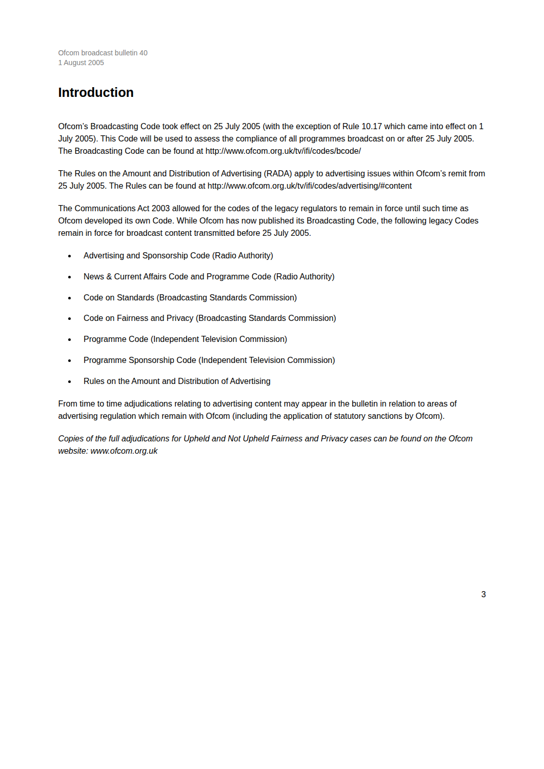Ofcom broadcast bulletin 40
1 August 2005
Introduction
Ofcom’s Broadcasting Code took effect on 25 July 2005 (with the exception of Rule 10.17 which came into effect on 1 July 2005). This Code will be used to assess the compliance of all programmes broadcast on or after 25 July 2005. The Broadcasting Code can be found at http://www.ofcom.org.uk/tv/ifi/codes/bcode/
The Rules on the Amount and Distribution of Advertising (RADA) apply to advertising issues within Ofcom’s remit from 25 July 2005. The Rules can be found at http://www.ofcom.org.uk/tv/ifi/codes/advertising/#content
The Communications Act 2003 allowed for the codes of the legacy regulators to remain in force until such time as Ofcom developed its own Code. While Ofcom has now published its Broadcasting Code, the following legacy Codes remain in force for broadcast content transmitted before 25 July 2005.
Advertising and Sponsorship Code (Radio Authority)
News & Current Affairs Code and Programme Code (Radio Authority)
Code on Standards (Broadcasting Standards Commission)
Code on Fairness and Privacy (Broadcasting Standards Commission)
Programme Code (Independent Television Commission)
Programme Sponsorship Code (Independent Television Commission)
Rules on the Amount and Distribution of Advertising
From time to time adjudications relating to advertising content may appear in the bulletin in relation to areas of advertising regulation which remain with Ofcom (including the application of statutory sanctions by Ofcom).
Copies of the full adjudications for Upheld and Not Upheld Fairness and Privacy cases can be found on the Ofcom website: www.ofcom.org.uk
3